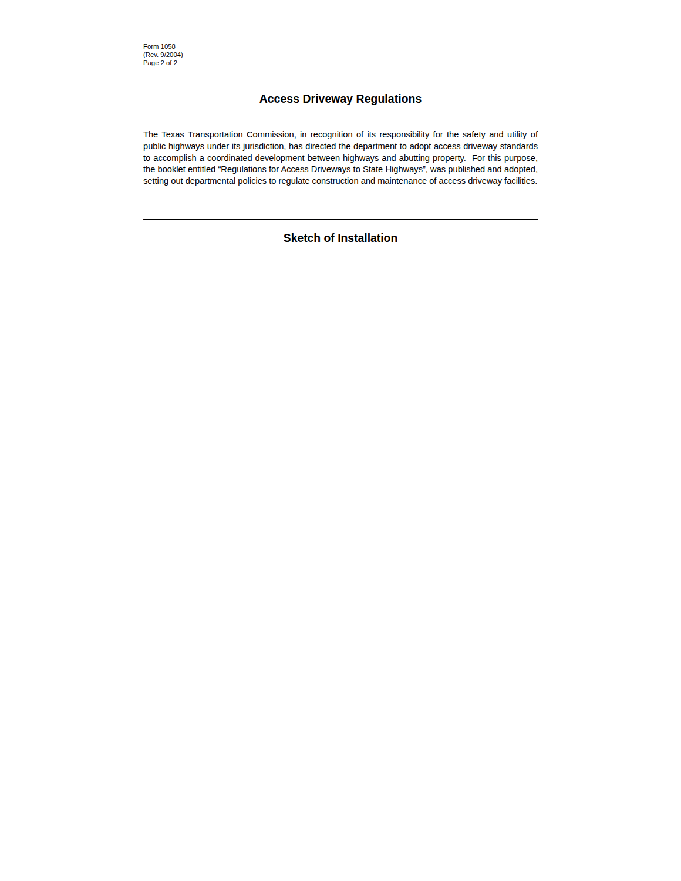Form 1058
(Rev. 9/2004)
Page 2 of 2
Access Driveway Regulations
The Texas Transportation Commission, in recognition of its responsibility for the safety and utility of public highways under its jurisdiction, has directed the department to adopt access driveway standards to accomplish a coordinated development between highways and abutting property. For this purpose, the booklet entitled “Regulations for Access Driveways to State Highways”, was published and adopted, setting out departmental policies to regulate construction and maintenance of access driveway facilities.
______________________________________________________________________________________________
Sketch of Installation